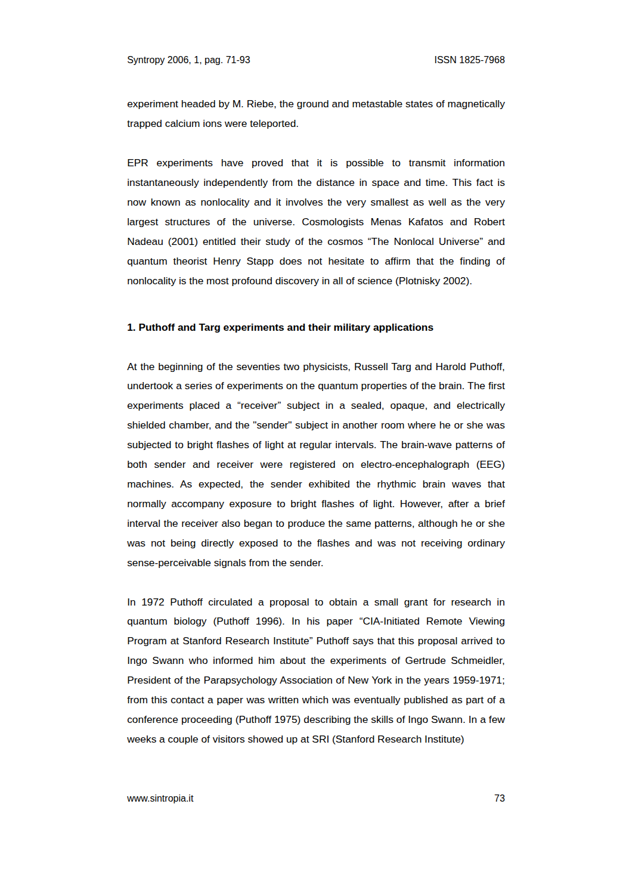Syntropy 2006, 1, pag. 71-93 ISSN 1825-7968
experiment headed by M. Riebe, the ground and metastable states of magnetically trapped calcium ions were teleported.
EPR experiments have proved that it is possible to transmit information instantaneously independently from the distance in space and time. This fact is now known as nonlocality and it involves the very smallest as well as the very largest structures of the universe. Cosmologists Menas Kafatos and Robert Nadeau (2001) entitled their study of the cosmos “The Nonlocal Universe” and quantum theorist Henry Stapp does not hesitate to affirm that the finding of nonlocality is the most profound discovery in all of science (Plotnisky 2002).
1. Puthoff and Targ experiments and their military applications
At the beginning of the seventies two physicists, Russell Targ and Harold Puthoff, undertook a series of experiments on the quantum properties of the brain. The first experiments placed a “receiver” subject in a sealed, opaque, and electrically shielded chamber, and the "sender" subject in another room where he or she was subjected to bright flashes of light at regular intervals. The brain-wave patterns of both sender and receiver were registered on electro-encephalograph (EEG) machines. As expected, the sender exhibited the rhythmic brain waves that normally accompany exposure to bright flashes of light. However, after a brief interval the receiver also began to produce the same patterns, although he or she was not being directly exposed to the flashes and was not receiving ordinary sense-perceivable signals from the sender.
In 1972 Puthoff circulated a proposal to obtain a small grant for research in quantum biology (Puthoff 1996). In his paper “CIA-Initiated Remote Viewing Program at Stanford Research Institute” Puthoff says that this proposal arrived to Ingo Swann who informed him about the experiments of Gertrude Schmeidler, President of the Parapsychology Association of New York in the years 1959-1971; from this contact a paper was written which was eventually published as part of a conference proceeding (Puthoff 1975) describing the skills of Ingo Swann. In a few weeks a couple of visitors showed up at SRI (Stanford Research Institute)
www.sintropia.it 73